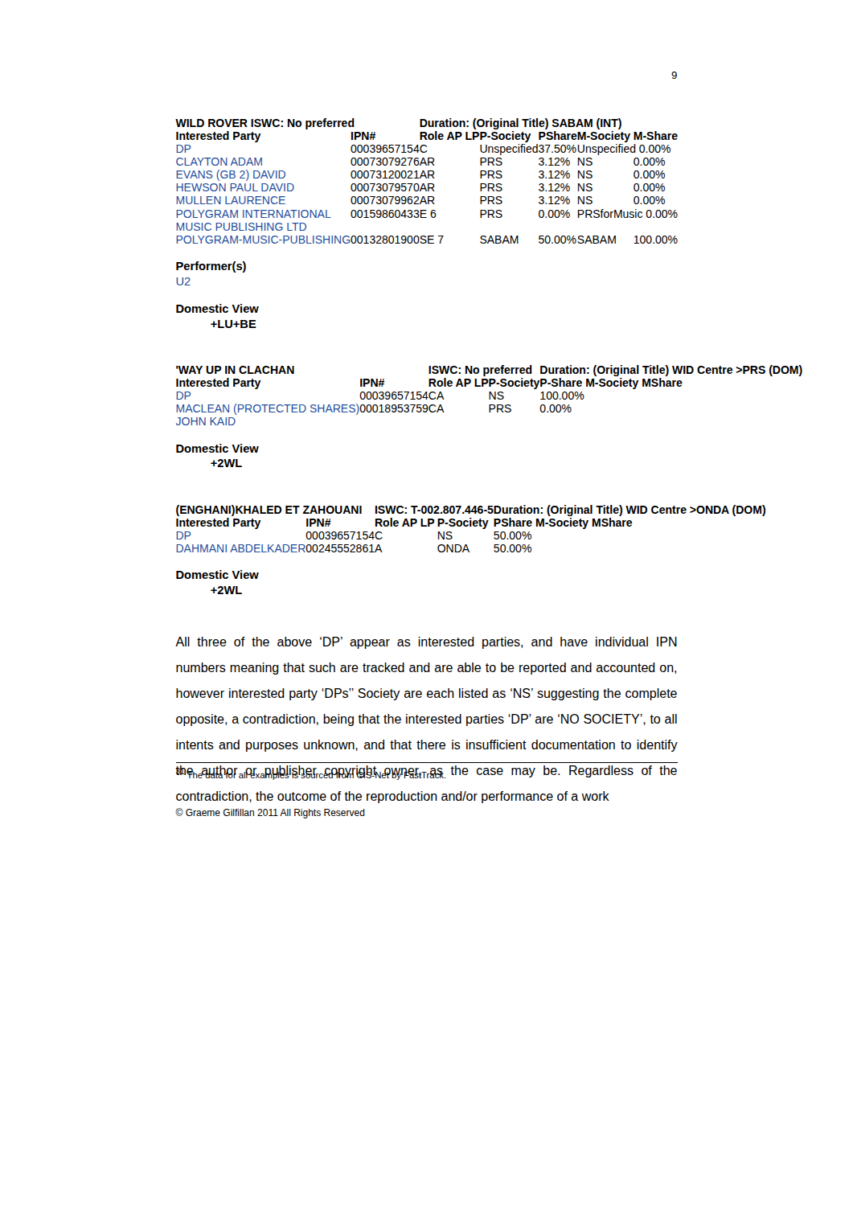9
| WILD ROVER ISWC: No preferred | Duration: (Original Title) SABAM (INT) |
| Interested Party | IPN# | Role AP LP | P-Society | PShare | M-Society | M-Share |
| DP | 00039657154 | C | Unspecified | 37.50% | Unspecified 0.00% |
| CLAYTON ADAM | 00073079276 | AR | PRS | 3.12% | NS | 0.00% |
| EVANS (GB 2) DAVID | 00073120021 | AR | PRS | 3.12% | NS | 0.00% |
| HEWSON PAUL DAVID | 00073079570 | AR | PRS | 3.12% | NS | 0.00% |
| MULLEN LAURENCE | 00073079962 | AR | PRS | 3.12% | NS | 0.00% |
| POLYGRAM INTERNATIONAL | 00159860433 | E 6 | PRS | 0.00% | PRSforMusic 0.00% |
| MUSIC PUBLISHING LTD | | | | | | |
| POLYGRAM-MUSIC-PUBLISHING | 00132801900 | SE 7 | SABAM | 50.00% | SABAM | 100.00% |
Performer(s)
U2
Domestic View
+LU+BE
| 'WAY UP IN CLACHAN | ISWC: No preferred | Duration: (Original Title) WID Centre >PRS (DOM) |
| Interested Party | IPN# | Role AP LP | P-Society | P-Share M-Society MShare |
| DP | 00039657154 | CA | NS | 100.00% |
| MACLEAN (PROTECTED SHARES) | 00018953759 | CA | PRS | 0.00% |
| JOHN KAID | | | | |
Domestic View
+2WL
| (ENGHANI)KHALED ET ZAHOUANI | ISWC: T-002.807.446-5 | Duration: (Original Title) WID Centre >ONDA (DOM) |
| Interested Party | IPN# | Role AP LP | P-Society | PShare M-Society MShare |
| DP | 00039657154 | C | NS | 50.00% |
| DAHMANI ABDELKADER | 00245552861 | A | ONDA | 50.00% |
Domestic View
+2WL
All three of the above ‘DP’ appear as interested parties, and have individual IPN numbers meaning that such are tracked and are able to be reported and accounted on, however interested party ‘DPs’’ Society are each listed as ‘NS’ suggesting the complete opposite, a contradiction, being that the interested parties ‘DP’ are ‘NO SOCIETY’, to all intents and purposes unknown, and that there is insufficient documentation to identify the author or publisher copyright owner, as the case may be. Regardless of the contradiction, the outcome of the reproduction and/or performance of a work
31 The data for all examples is sourced from CIS-Net by FastTrack.
© Graeme Gilfillan 2011 All Rights Reserved